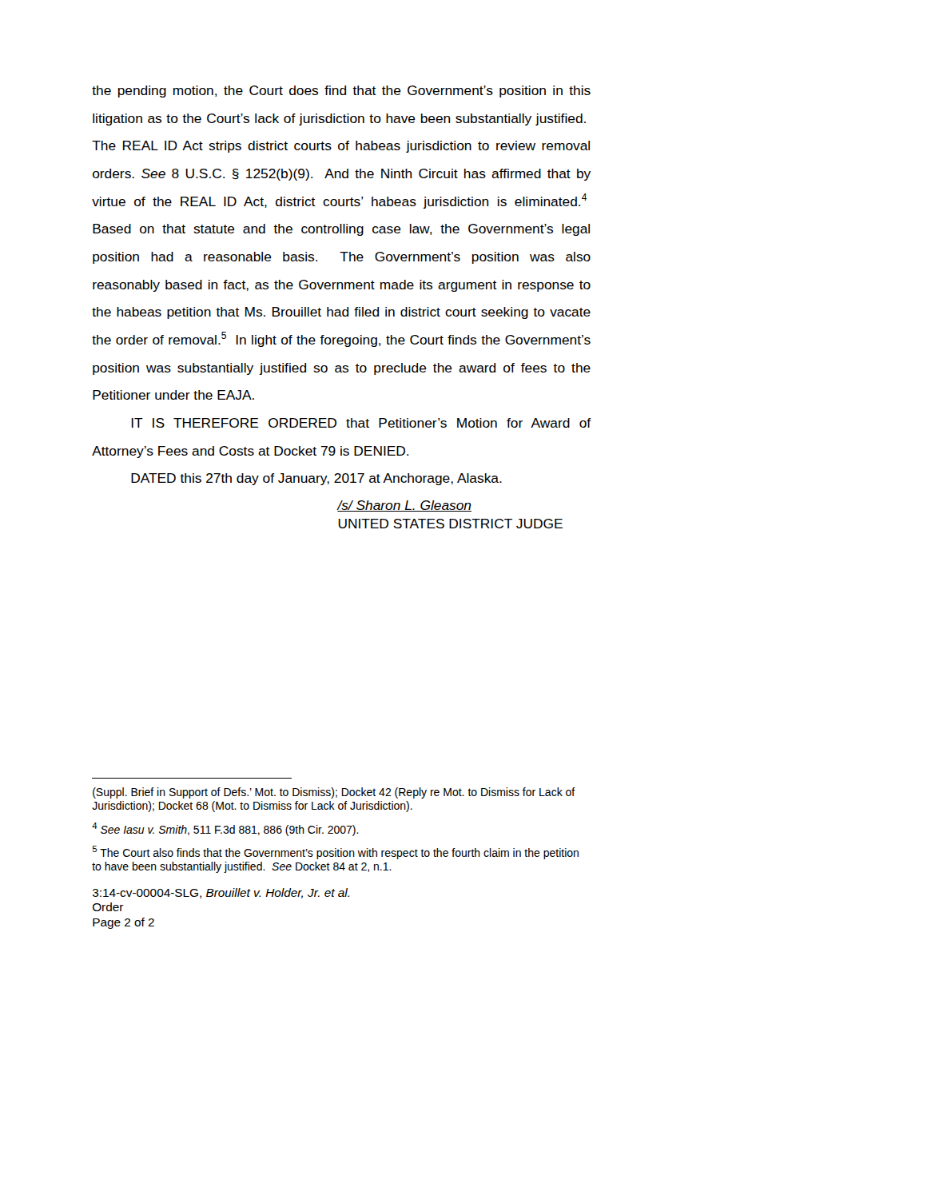the pending motion, the Court does find that the Government’s position in this litigation as to the Court’s lack of jurisdiction to have been substantially justified. The REAL ID Act strips district courts of habeas jurisdiction to review removal orders. See 8 U.S.C. § 1252(b)(9). And the Ninth Circuit has affirmed that by virtue of the REAL ID Act, district courts’ habeas jurisdiction is eliminated.4 Based on that statute and the controlling case law, the Government’s legal position had a reasonable basis. The Government’s position was also reasonably based in fact, as the Government made its argument in response to the habeas petition that Ms. Brouillet had filed in district court seeking to vacate the order of removal.5 In light of the foregoing, the Court finds the Government’s position was substantially justified so as to preclude the award of fees to the Petitioner under the EAJA.
IT IS THEREFORE ORDERED that Petitioner’s Motion for Award of Attorney’s Fees and Costs at Docket 79 is DENIED.
DATED this 27th day of January, 2017 at Anchorage, Alaska.
/s/ Sharon L. Gleason
UNITED STATES DISTRICT JUDGE
(Suppl. Brief in Support of Defs.’ Mot. to Dismiss); Docket 42 (Reply re Mot. to Dismiss for Lack of Jurisdiction); Docket 68 (Mot. to Dismiss for Lack of Jurisdiction).
4 See Iasu v. Smith, 511 F.3d 881, 886 (9th Cir. 2007).
5 The Court also finds that the Government’s position with respect to the fourth claim in the petition to have been substantially justified. See Docket 84 at 2, n.1.
3:14-cv-00004-SLG, Brouillet v. Holder, Jr. et al.
Order
Page 2 of 2